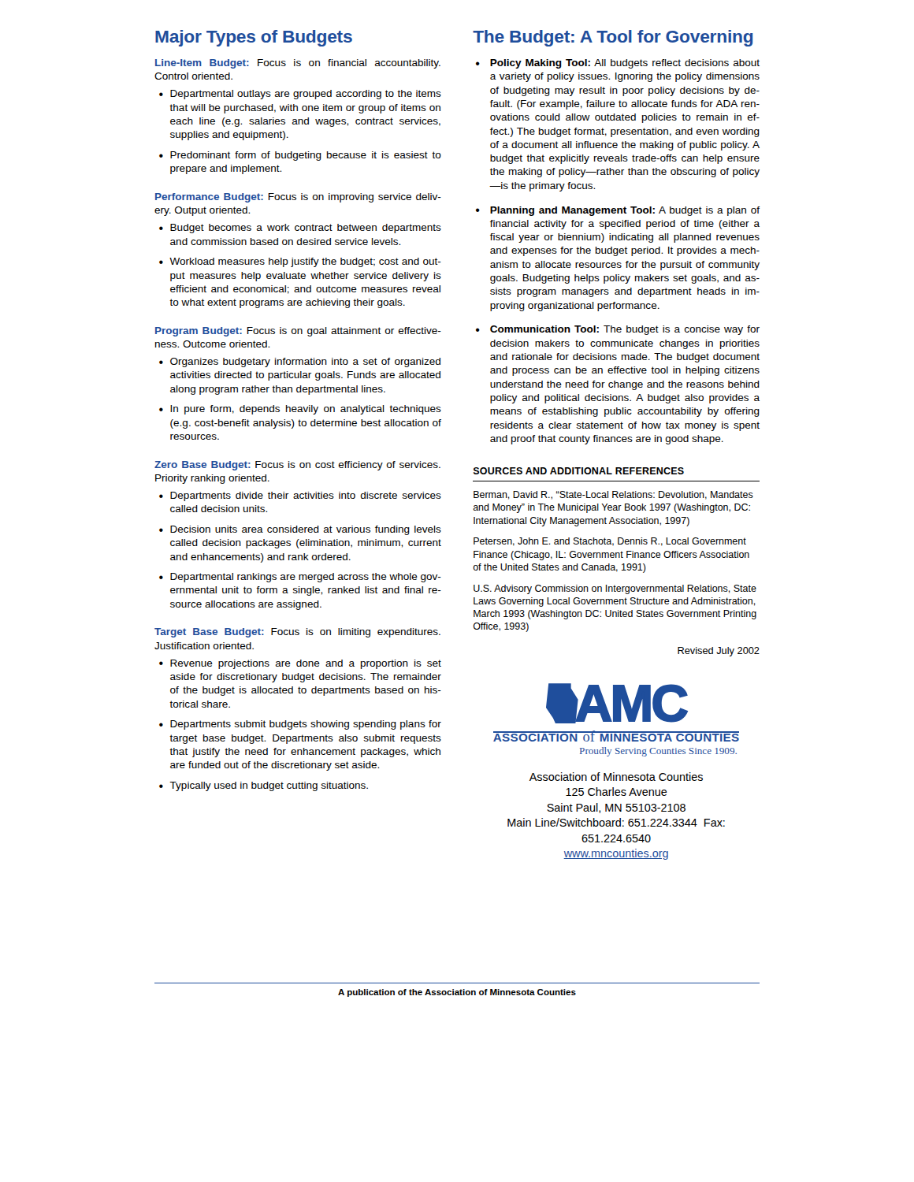Major Types of Budgets
Line-Item Budget: Focus is on financial accountability. Control oriented.
Departmental outlays are grouped according to the items that will be purchased, with one item or group of items on each line (e.g. salaries and wages, contract services, supplies and equipment).
Predominant form of budgeting because it is easiest to prepare and implement.
Performance Budget: Focus is on improving service delivery. Output oriented.
Budget becomes a work contract between departments and commission based on desired service levels.
Workload measures help justify the budget; cost and output measures help evaluate whether service delivery is efficient and economical; and outcome measures reveal to what extent programs are achieving their goals.
Program Budget: Focus is on goal attainment or effectiveness. Outcome oriented.
Organizes budgetary information into a set of organized activities directed to particular goals. Funds are allocated along program rather than departmental lines.
In pure form, depends heavily on analytical techniques (e.g. cost-benefit analysis) to determine best allocation of resources.
Zero Base Budget: Focus is on cost efficiency of services. Priority ranking oriented.
Departments divide their activities into discrete services called decision units.
Decision units area considered at various funding levels called decision packages (elimination, minimum, current and enhancements) and rank ordered.
Departmental rankings are merged across the whole governmental unit to form a single, ranked list and final resource allocations are assigned.
Target Base Budget: Focus is on limiting expenditures. Justification oriented.
Revenue projections are done and a proportion is set aside for discretionary budget decisions. The remainder of the budget is allocated to departments based on historical share.
Departments submit budgets showing spending plans for target base budget. Departments also submit requests that justify the need for enhancement packages, which are funded out of the discretionary set aside.
Typically used in budget cutting situations.
The Budget: A Tool for Governing
Policy Making Tool: All budgets reflect decisions about a variety of policy issues. Ignoring the policy dimensions of budgeting may result in poor policy decisions by default. (For example, failure to allocate funds for ADA renovations could allow outdated policies to remain in effect.) The budget format, presentation, and even wording of a document all influence the making of public policy. A budget that explicitly reveals trade-offs can help ensure the making of policy—rather than the obscuring of policy—is the primary focus.
Planning and Management Tool: A budget is a plan of financial activity for a specified period of time (either a fiscal year or biennium) indicating all planned revenues and expenses for the budget period. It provides a mechanism to allocate resources for the pursuit of community goals. Budgeting helps policy makers set goals, and assists program managers and department heads in improving organizational performance.
Communication Tool: The budget is a concise way for decision makers to communicate changes in priorities and rationale for decisions made. The budget document and process can be an effective tool in helping citizens understand the need for change and the reasons behind policy and political decisions. A budget also provides a means of establishing public accountability by offering residents a clear statement of how tax money is spent and proof that county finances are in good shape.
SOURCES AND ADDITIONAL REFERENCES
Berman, David R., “State-Local Relations: Devolution, Mandates and Money” in The Municipal Year Book 1997 (Washington, DC: International City Management Association, 1997)
Petersen, John E. and Stachota, Dennis R., Local Government Finance (Chicago, IL: Government Finance Officers Association of the United States and Canada, 1991)
U.S. Advisory Commission on Intergovernmental Relations, State Laws Governing Local Government Structure and Administration, March 1993 (Washington DC: United States Government Printing Office, 1993)
Revised July 2002
AMC
ASSOCIATION of MINNESOTA COUNTIES
Proudly Serving Counties Since 1909.
Association of Minnesota Counties
125 Charles Avenue
Saint Paul, MN 55103-2108
Main Line/Switchboard: 651.224.3344 Fax: 651.224.6540
www.mncounties.org
A publication of the Association of Minnesota Counties